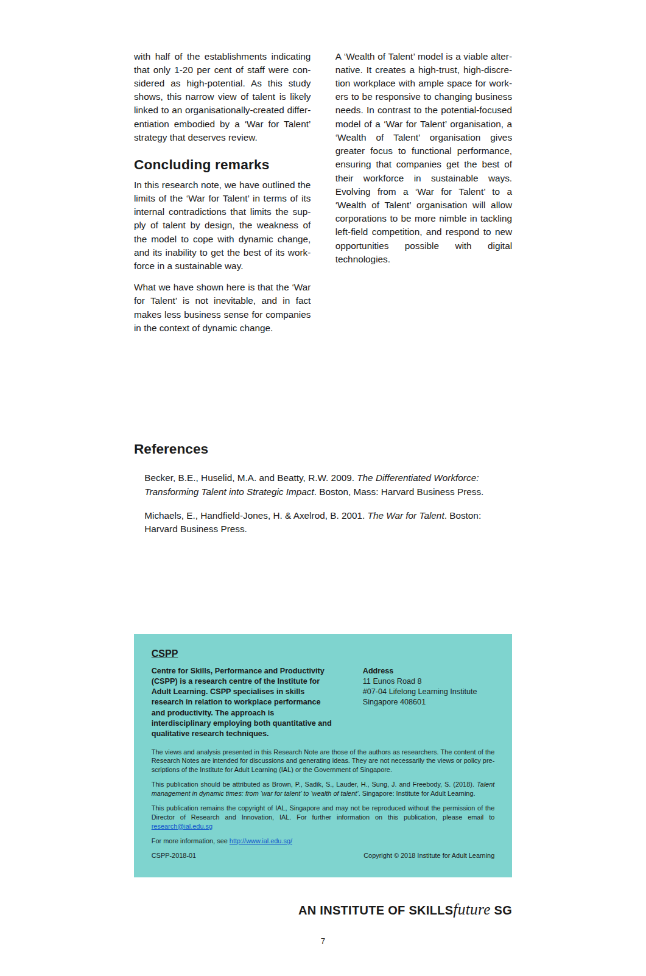with half of the establishments indicating that only 1-20 per cent of staff were considered as high-potential. As this study shows, this narrow view of talent is likely linked to an organisationally-created differentiation embodied by a ‘War for Talent’ strategy that deserves review.
Concluding remarks
In this research note, we have outlined the limits of the ‘War for Talent’ in terms of its internal contradictions that limits the supply of talent by design, the weakness of the model to cope with dynamic change, and its inability to get the best of its workforce in a sustainable way.
What we have shown here is that the ‘War for Talent’ is not inevitable, and in fact makes less business sense for companies in the context of dynamic change.
A ‘Wealth of Talent’ model is a viable alternative. It creates a high-trust, high-discretion workplace with ample space for workers to be responsive to changing business needs. In contrast to the potential-focused model of a ‘War for Talent’ organisation, a ‘Wealth of Talent’ organisation gives greater focus to functional performance, ensuring that companies get the best of their workforce in sustainable ways. Evolving from a ‘War for Talent’ to a ‘Wealth of Talent’ organisation will allow corporations to be more nimble in tackling left-field competition, and respond to new opportunities possible with digital technologies.
References
Becker, B.E., Huselid, M.A. and Beatty, R.W. 2009. The Differentiated Workforce: Transforming Talent into Strategic Impact. Boston, Mass: Harvard Business Press.
Michaels, E., Handfield-Jones, H. & Axelrod, B. 2001. The War for Talent. Boston: Harvard Business Press.
CSPP
Centre for Skills, Performance and Productivity (CSPP) is a research centre of the Institute for Adult Learning. CSPP specialises in skills research in relation to workplace performance and productivity. The approach is interdisciplinary employing both quantitative and qualitative research techniques.
Address 11 Eunos Road 8
#07-04 Lifelong Learning Institute
Singapore 408601
The views and analysis presented in this Research Note are those of the authors as researchers. The content of the Research Notes are intended for discussions and generating ideas. They are not necessarily the views or policy prescriptions of the Institute for Adult Learning (IAL) or the Government of Singapore.
This publication should be attributed as Brown, P., Sadik, S., Lauder, H., Sung, J. and Freebody, S. (2018). Talent management in dynamic times: from ‘war for talent’ to ‘wealth of talent’. Singapore: Institute for Adult Learning.
This publication remains the copyright of IAL, Singapore and may not be reproduced without the permission of the Director of Research and Innovation, IAL. For further information on this publication, please email to research@ial.edu.sg
For more information, see http://www.ial.edu.sg/
CSPP-2018-01 Copyright © 2018 Institute for Adult Learning
AN INSTITUTE OF SKILLSfuture SG
7